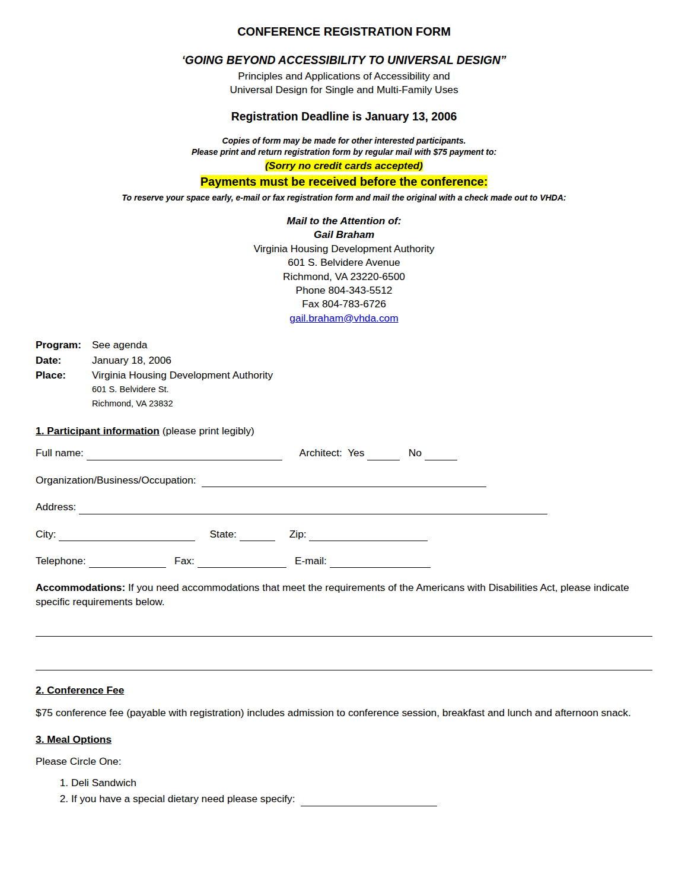CONFERENCE REGISTRATION FORM
‘GOING BEYOND ACCESSIBILITY TO UNIVERSAL DESIGN”
Principles and Applications of Accessibility and
Universal Design for Single and Multi-Family Uses
Registration Deadline is January 13, 2006
Copies of form may be made for other interested participants.
Please print and return registration form by regular mail with $75 payment to:
(Sorry no credit cards accepted)
Payments must be received before the conference:
To reserve your space early, e-mail or fax registration form and mail the original with a check made out to VHDA:
Mail to the Attention of:
Gail Braham
Virginia Housing Development Authority
601 S. Belvidere Avenue
Richmond, VA 23220-6500
Phone 804-343-5512
Fax 804-783-6726
gail.braham@vhda.com
| Program: | See agenda |
| Date: | January 18, 2006 |
| Place: | Virginia Housing Development Authority 601 S. Belvidere St. Richmond, VA 23832 |
1. Participant information (please print legibly)
Full name: Architect: Yes No
Organization/Business/Occupation:
Address:
City: State: Zip:
Telephone: Fax: E-mail:
Accommodations: If you need accommodations that meet the requirements of the Americans with Disabilities Act, please indicate specific requirements below.
2. Conference Fee
$75 conference fee (payable with registration) includes admission to conference session, breakfast and lunch and afternoon snack.
3. Meal Options
Please Circle One:
Deli Sandwich
If you have a special dietary need please specify: